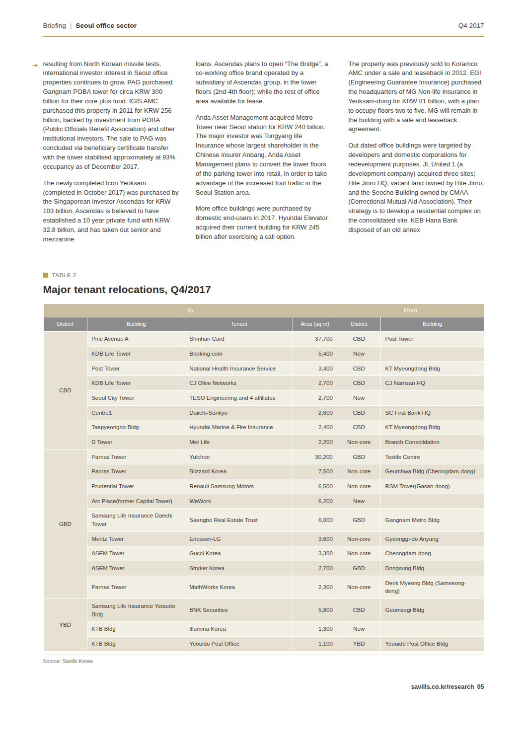Briefing | Seoul office sector
Q4 2017
➜
resulting from North Korean missile tests, international investor interest in Seoul office properties continues to grow. PAG purchased Gangnam POBA tower for circa KRW 300 billion for their core plus fund. IGIS AMC purchased this property in 2011 for KRW 256 billion, backed by investment from POBA (Public Officials Benefit Association) and other institutional investors. The sale to PAG was concluded via beneficiary certificate transfer with the tower stabilised approximately at 93% occupancy as of December 2017.
The newly completed Icon Yeoksam (completed in October 2017) was purchased by the Singaporean investor Ascendas for KRW 103 billion. Ascendas is believed to have established a 10 year private fund with KRW 32.8 billion, and has taken out senior and mezzanine
loans. Ascendas plans to open “The Bridge”, a co-working office brand operated by a subsidiary of Ascendas group, in the lower floors (2nd-4th floor); while the rest of office area available for lease.
Anda Asset Management acquired Metro Tower near Seoul station for KRW 240 billion. The major investor was Tongyang life Insurance whose largest shareholder is the Chinese insurer Anbang. Anda Asset Management plans to convert the lower floors of the parking tower into retail, in order to take advantage of the increased foot traffic in the Seoul Station area.
More office buildings were purchased by domestic end-users in 2017. Hyundai Elevator acquired their current building for KRW 245 billion after exercising a call option.
The property was previously sold to Koramco AMC under a sale and leaseback in 2012. EGI (Engineering Guarantee Insurance) purchased the headquarters of MG Non-life Insurance in Yeoksam-dong for KRW 81 billion, with a plan to occupy floors two to five. MG will remain in the building with a sale and leaseback agreement.
Out dated office buildings were targeted by developers and domestic corporations for redevelopment purposes. JL United 1 (a development company) acquired three sites; Hite Jinro HQ, vacant land owned by Hite Jinro, and the Seocho Building owned by CMAA (Correctional Mutual Aid Association). Their strategy is to develop a residential complex on the consolidated site. KEB Hana Bank disposed of an old annex
TABLE 2
Major tenant relocations, Q4/2017
| To | From |
| --- | --- |
| District | Building | Tenant | Area (sq m) | District | Building |
| CBD | Pine Avenue A | Shinhan Card | 37,700 | CBD | Post Tower |
| KDB Life Tower | Booking.com | 5,400 | New | |
| Post Tower | National Health Insurance Service | 3,400 | CBD | KT Myeongdong Bldg |
| KDB Life Tower | CJ Olive Networks | 2,700 | CBD | CJ Namsan HQ |
| Seoul City Tower | TESO Engineering and 4 affiliates | 2,700 | New | |
| Centre1 | Daiichi-Sankyo | 2,600 | CBD | SC First Bank HQ |
| Taepyeongno Bldg | Hyundai Marine & Fire Insurance | 2,400 | CBD | KT Myeongdong Bldg |
| D Tower | Met Life | 2,200 | Non-core | Branch Consolidation |
| GBD | Parnas Tower | Yulchon | 30,200 | GBD | Textile Centre |
| Parnas Tower | Blizzard Korea | 7,500 | Non-core | Geumhwa Bldg (Cheongdam-dong) |
| Prudential Tower | Renault Samsung Motors | 6,500 | Non-core | RSM Tower(Gasan-dong) |
| Arc Place(former Capital Tower) | WeWork | 6,200 | New | |
| Samsung Life Insurance Daechi Tower | Saengbo Real Estate Trust | 6,000 | GBD | Gangnam Metro Bldg |
| Meritz Tower | Ericsson-LG | 3,600 | Non-core | Gyeonggi-do Anyang |
| ASEM Tower | Gucci Korea | 3,300 | Non-core | Cheongdam-dong |
| ASEM Tower | Stryker Korea | 2,700 | GBD | Dongsung Bldg |
| Parnas Tower | MathWorks Korea | 2,300 | Non-core | Deok Myeong Bldg (Samseong-dong) |
| YBD | Samsung Life Insurance Yeouido Bldg | BNK Securities | 5,800 | CBD | Geumsegi Bldg |
| KTB Bldg | Illumina Korea | 1,300 | New | |
| KTB Bldg | Yeouido Post Office | 1,100 | YBD | Yeouido Post Office Bldg |
Source: Savills Korea
savills.co.kr/research 05